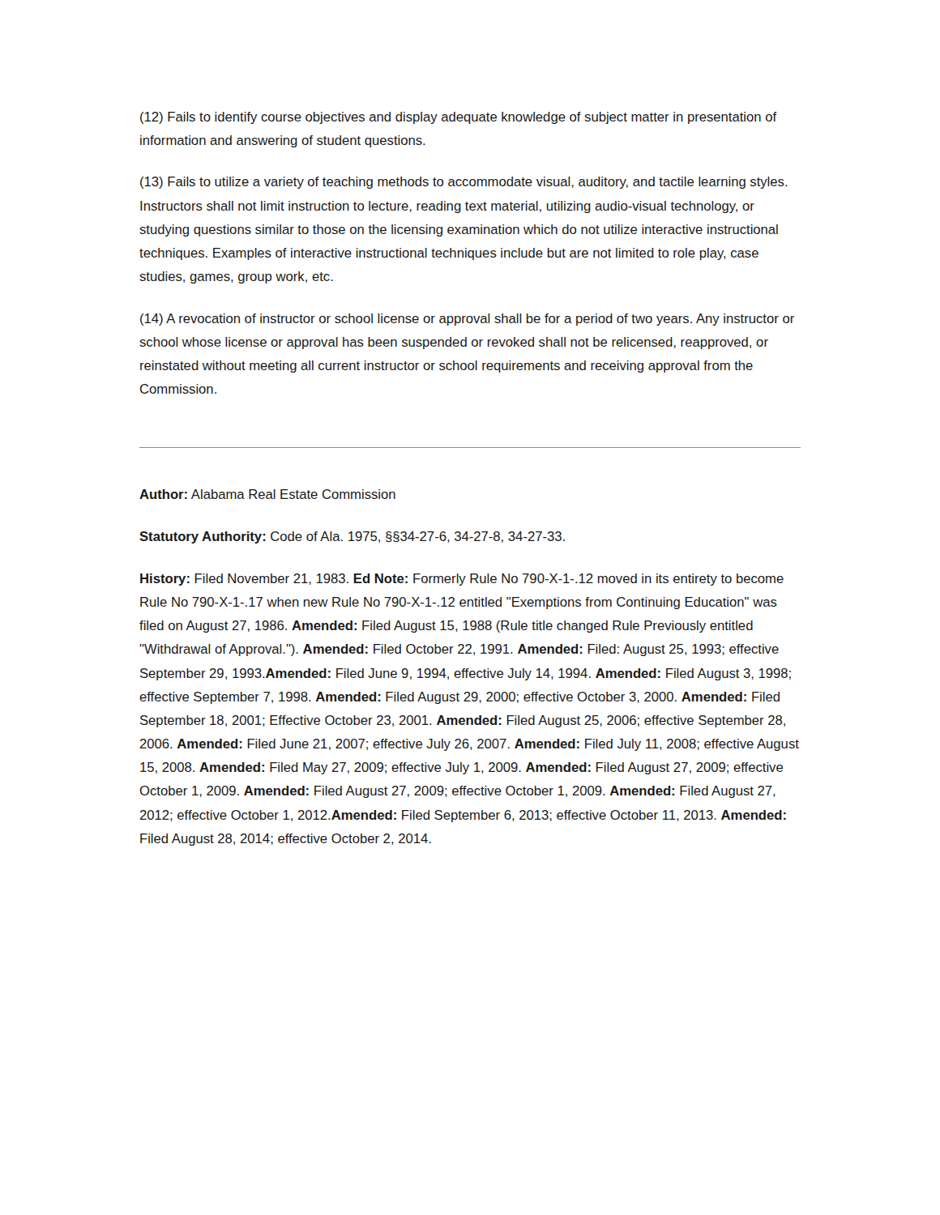(12) Fails to identify course objectives and display adequate knowledge of subject matter in presentation of information and answering of student questions.
(13) Fails to utilize a variety of teaching methods to accommodate visual, auditory, and tactile learning styles. Instructors shall not limit instruction to lecture, reading text material, utilizing audio-visual technology, or studying questions similar to those on the licensing examination which do not utilize interactive instructional techniques. Examples of interactive instructional techniques include but are not limited to role play, case studies, games, group work, etc.
(14) A revocation of instructor or school license or approval shall be for a period of two years. Any instructor or school whose license or approval has been suspended or revoked shall not be relicensed, reapproved, or reinstated without meeting all current instructor or school requirements and receiving approval from the Commission.
Author: Alabama Real Estate Commission
Statutory Authority: Code of Ala. 1975, §§34-27-6, 34-27-8, 34-27-33.
History: Filed November 21, 1983. Ed Note: Formerly Rule No 790-X-1-.12 moved in its entirety to become Rule No 790-X-1-.17 when new Rule No 790-X-1-.12 entitled "Exemptions from Continuing Education" was filed on August 27, 1986. Amended: Filed August 15, 1988 (Rule title changed Rule Previously entitled "Withdrawal of Approval."). Amended: Filed October 22, 1991. Amended: Filed: August 25, 1993; effective September 29, 1993.Amended: Filed June 9, 1994, effective July 14, 1994. Amended: Filed August 3, 1998; effective September 7, 1998. Amended: Filed August 29, 2000; effective October 3, 2000. Amended: Filed September 18, 2001; Effective October 23, 2001. Amended: Filed August 25, 2006; effective September 28, 2006. Amended: Filed June 21, 2007; effective July 26, 2007. Amended: Filed July 11, 2008; effective August 15, 2008. Amended: Filed May 27, 2009; effective July 1, 2009. Amended: Filed August 27, 2009; effective October 1, 2009. Amended: Filed August 27, 2009; effective October 1, 2009. Amended: Filed August 27, 2012; effective October 1, 2012.Amended: Filed September 6, 2013; effective October 11, 2013. Amended: Filed August 28, 2014; effective October 2, 2014.